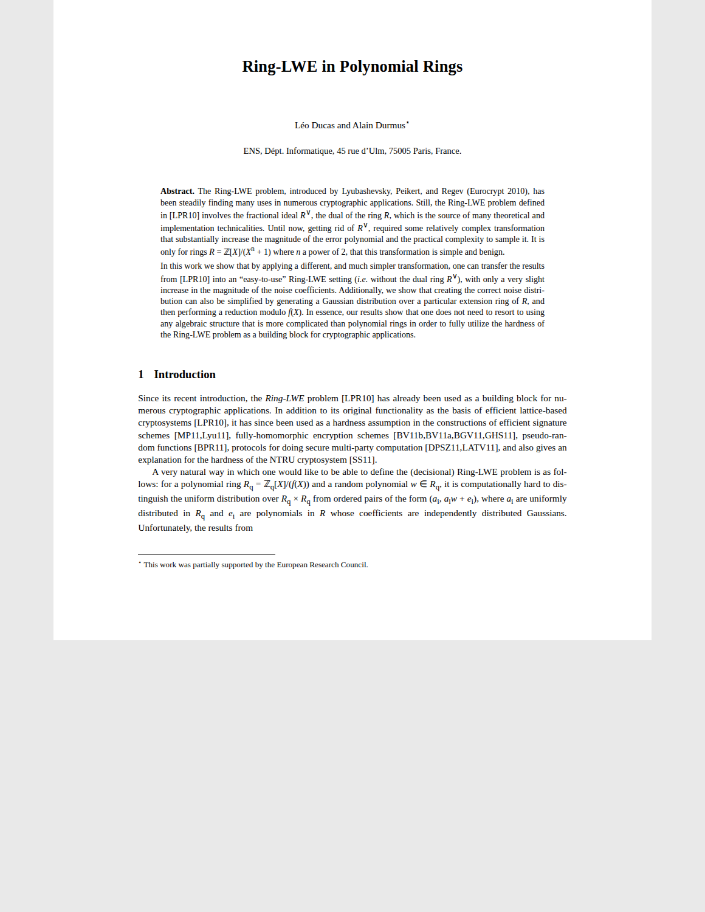Ring-LWE in Polynomial Rings
Léo Ducas and Alain Durmus⋆
ENS, Dépt. Informatique, 45 rue d’Ulm, 75005 Paris, France.
Abstract. The Ring-LWE problem, introduced by Lyubashevsky, Peikert, and Regev (Eurocrypt 2010), has been steadily finding many uses in numerous cryptographic applications. Still, the Ring-LWE problem defined in [LPR10] involves the fractional ideal R∨, the dual of the ring R, which is the source of many theoretical and implementation technicalities. Until now, getting rid of R∨, required some relatively complex transformation that substantially increase the magnitude of the error polynomial and the practical complexity to sample it. It is only for rings R = ℤ[X]/(Xn + 1) where n a power of 2, that this transformation is simple and benign.
In this work we show that by applying a different, and much simpler transformation, one can transfer the results from [LPR10] into an “easy-to-use” Ring-LWE setting (i.e. without the dual ring R∨), with only a very slight increase in the magnitude of the noise coefficients. Additionally, we show that creating the correct noise distribution can also be simplified by generating a Gaussian distribution over a particular extension ring of R, and then performing a reduction modulo f(X). In essence, our results show that one does not need to resort to using any algebraic structure that is more complicated than polynomial rings in order to fully utilize the hardness of the Ring-LWE problem as a building block for cryptographic applications.
1 Introduction
Since its recent introduction, the Ring-LWE problem [LPR10] has already been used as a building block for numerous cryptographic applications. In addition to its original functionality as the basis of efficient lattice-based cryptosystems [LPR10], it has since been used as a hardness assumption in the constructions of efficient signature schemes [MP11,Lyu11], fully-homomorphic encryption schemes [BV11b,BV11a,BGV11,GHS11], pseudo-random functions [BPR11], protocols for doing secure multi-party computation [DPSZ11,LATV11], and also gives an explanation for the hardness of the NTRU cryptosystem [SS11].
A very natural way in which one would like to be able to define the (decisional) Ring-LWE problem is as follows: for a polynomial ring Rq = ℤq[X]/(f(X)) and a random polynomial w ∈ Rq, it is computationally hard to distinguish the uniform distribution over Rq × Rq from ordered pairs of the form (ai, aiw + ei), where ai are uniformly distributed in Rq and ei are polynomials in R whose coefficients are independently distributed Gaussians. Unfortunately, the results from
⋆ This work was partially supported by the European Research Council.